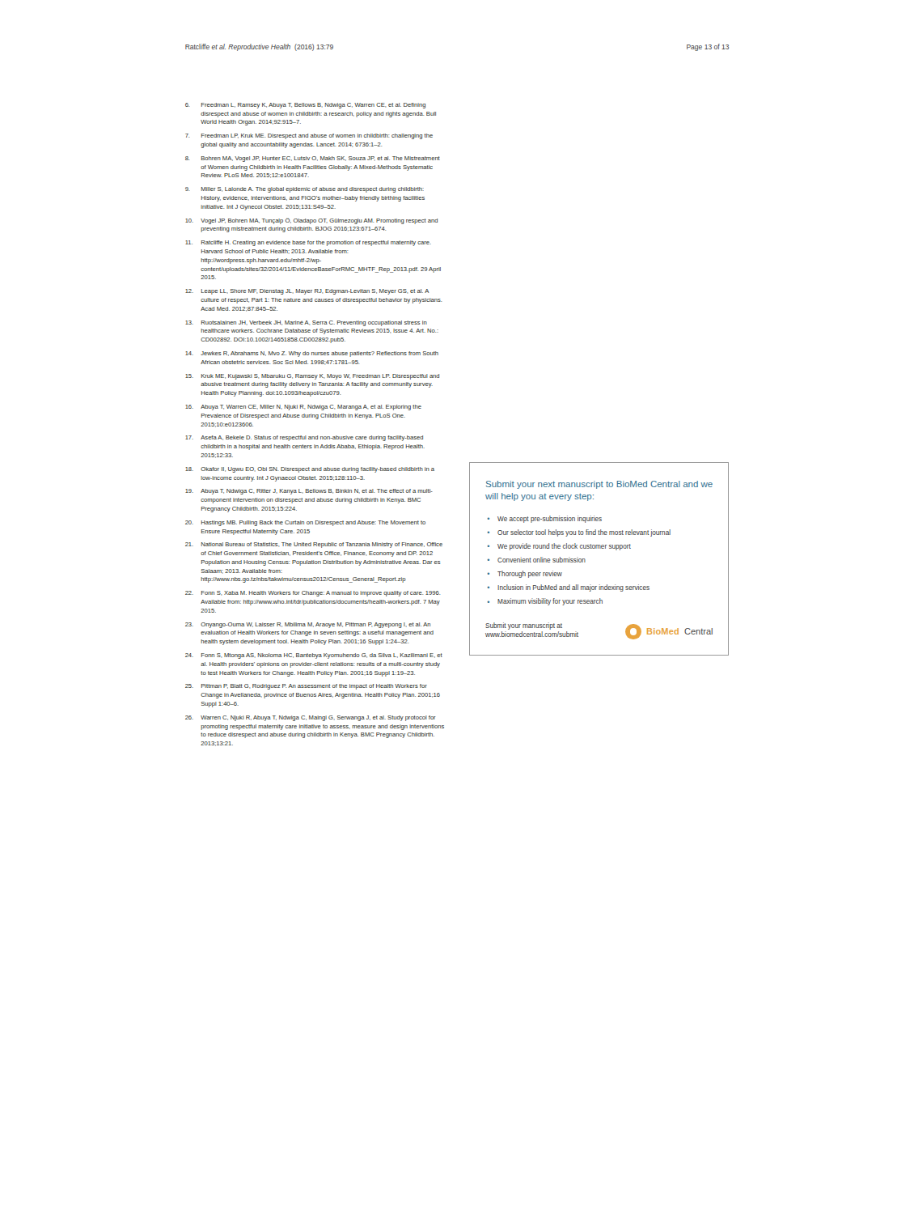Ratcliffe et al. Reproductive Health (2016) 13:79
Page 13 of 13
6. Freedman L, Ramsey K, Abuya T, Bellows B, Ndwiga C, Warren CE, et al. Defining disrespect and abuse of women in childbirth: a research, policy and rights agenda. Bull World Health Organ. 2014;92:915–7.
7. Freedman LP, Kruk ME. Disrespect and abuse of women in childbirth: challenging the global quality and accountability agendas. Lancet. 2014; 6736:1–2.
8. Bohren MA, Vogel JP, Hunter EC, Lutsiv O, Makh SK, Souza JP, et al. The Mistreatment of Women during Childbirth in Health Facilities Globally: A Mixed-Methods Systematic Review. PLoS Med. 2015;12:e1001847.
9. Miller S, Lalonde A. The global epidemic of abuse and disrespect during childbirth: History, evidence, interventions, and FIGO's mother–baby friendly birthing facilities initiative. Int J Gynecol Obstet. 2015;131:S49–52.
10. Vogel JP, Bohren MA, Tunçalp Ö, Oladapo OT, Gülmezoglu AM. Promoting respect and preventing mistreatment during childbirth. BJOG 2016;123:671–674.
11. Ratcliffe H. Creating an evidence base for the promotion of respectful maternity care. Harvard School of Public Health; 2013. Available from: http://wordpress.sph.harvard.edu/mhtf-2/wp-content/uploads/sites/32/2014/11/EvidenceBaseForRMC_MHTF_Rep_2013.pdf. 29 April 2015.
12. Leape LL, Shore MF, Dienstag JL, Mayer RJ, Edgman-Levitan S, Meyer GS, et al. A culture of respect, Part 1: The nature and causes of disrespectful behavior by physicians. Acad Med. 2012;87:845–52.
13. Ruotsalainen JH, Verbeek JH, Mariné A, Serra C. Preventing occupational stress in healthcare workers. Cochrane Database of Systematic Reviews 2015, Issue 4. Art. No.: CD002892. DOI:10.1002/14651858.CD002892.pub5.
14. Jewkes R, Abrahams N, Mvo Z. Why do nurses abuse patients? Reflections from South African obstetric services. Soc Sci Med. 1998;47:1781–95.
15. Kruk ME, Kujawski S, Mbaruku G, Ramsey K, Moyo W, Freedman LP. Disrespectful and abusive treatment during facility delivery in Tanzania: A facility and community survey. Health Policy Planning. doi:10.1093/heapol/czu079.
16. Abuya T, Warren CE, Miller N, Njuki R, Ndwiga C, Maranga A, et al. Exploring the Prevalence of Disrespect and Abuse during Childbirth in Kenya. PLoS One. 2015;10:e0123606.
17. Asefa A, Bekele D. Status of respectful and non-abusive care during facility-based childbirth in a hospital and health centers in Addis Ababa, Ethiopia. Reprod Health. 2015;12:33.
18. Okafor II, Ugwu EO, Obi SN. Disrespect and abuse during facility-based childbirth in a low-income country. Int J Gynaecol Obstet. 2015;128:110–3.
19. Abuya T, Ndwiga C, Ritter J, Kanya L, Bellows B, Binkin N, et al. The effect of a multi-component intervention on disrespect and abuse during childbirth in Kenya. BMC Pregnancy Childbirth. 2015;15:224.
20. Hastings MB. Pulling Back the Curtain on Disrespect and Abuse: The Movement to Ensure Respectful Maternity Care. 2015
21. National Bureau of Statistics, The United Republic of Tanzania Ministry of Finance, Office of Chief Government Statistician, President's Office, Finance, Economy and DP. 2012 Population and Housing Census: Population Distribution by Administrative Areas. Dar es Salaam; 2013. Available from: http://www.nbs.go.tz/nbs/takwimu/census2012/Census_General_Report.zip
22. Fonn S, Xaba M. Health Workers for Change: A manual to improve quality of care. 1996. Available from: http://www.who.int/tdr/publications/documents/health-workers.pdf. 7 May 2015.
23. Onyango-Ouma W, Laisser R, Mbilima M, Araoye M, Pittman P, Agyepong I, et al. An evaluation of Health Workers for Change in seven settings: a useful management and health system development tool. Health Policy Plan. 2001;16 Suppl 1:24–32.
24. Fonn S, Mtonga AS, Nkoloma HC, Bantebya Kyomuhendo G, da Silva L, Kazilimani E, et al. Health providers' opinions on provider-client relations: results of a multi-country study to test Health Workers for Change. Health Policy Plan. 2001;16 Suppl 1:19–23.
25. Pittman P, Blatt G, Rodriguez P. An assessment of the impact of Health Workers for Change in Avellaneda, province of Buenos Aires, Argentina. Health Policy Plan. 2001;16 Suppl 1:40–6.
26. Warren C, Njuki R, Abuya T, Ndwiga C, Maingi G, Serwanga J, et al. Study protocol for promoting respectful maternity care initiative to assess, measure and design interventions to reduce disrespect and abuse during childbirth in Kenya. BMC Pregnancy Childbirth. 2013;13:21.
Submit your next manuscript to BioMed Central and we will help you at every step:
We accept pre-submission inquiries
Our selector tool helps you to find the most relevant journal
We provide round the clock customer support
Convenient online submission
Thorough peer review
Inclusion in PubMed and all major indexing services
Maximum visibility for your research
Submit your manuscript at
www.biomedcentral.com/submit
BioMed Central